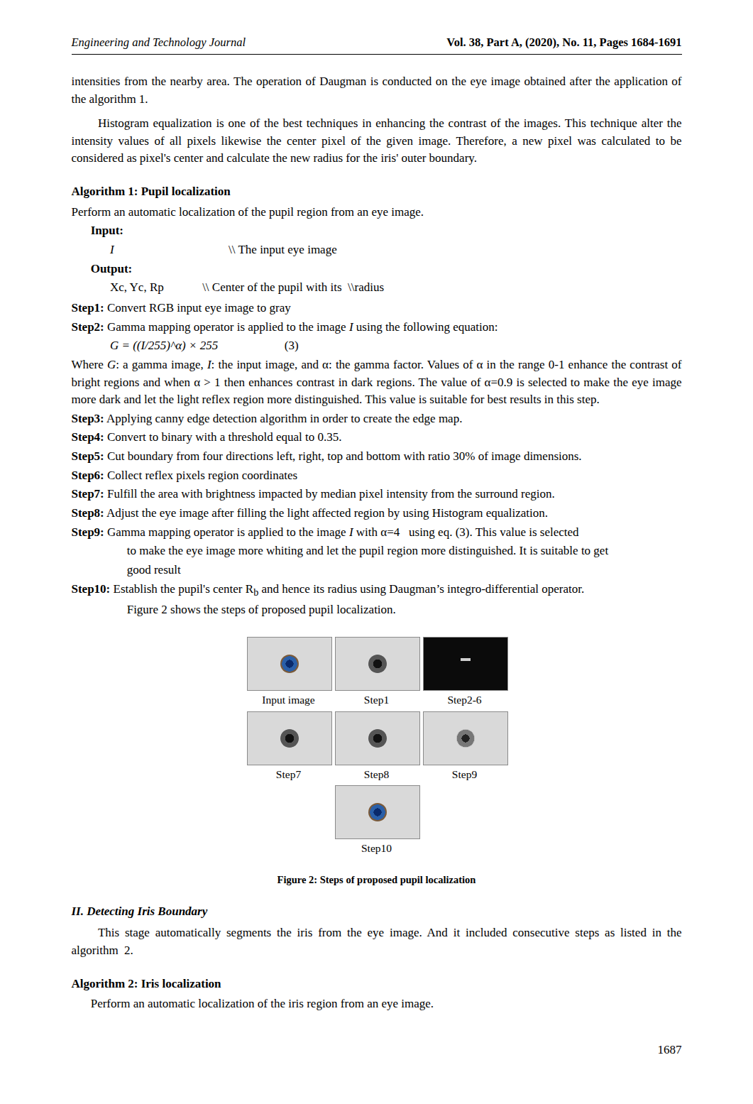Engineering and Technology Journal Vol. 38, Part A, (2020), No. 11, Pages 1684-1691
intensities from the nearby area. The operation of Daugman is conducted on the eye image obtained after the application of the algorithm 1.
Histogram equalization is one of the best techniques in enhancing the contrast of the images. This technique alter the intensity values of all pixels likewise the center pixel of the given image. Therefore, a new pixel was calculated to be considered as pixel's center and calculate the new radius for the iris' outer boundary.
Algorithm 1: Pupil localization
Perform an automatic localization of the pupil region from an eye image.
Input:
I \\ The input eye image
Output:
Xc, Yc, Rp \\ Center of the pupil with its \\radius
Step1: Convert RGB input eye image to gray
Step2: Gamma mapping operator is applied to the image I using the following equation:
G = ((I/255)^α) × 255(3)
Where G: a gamma image, I: the input image, and α: the gamma factor. Values of α in the range 0-1 enhance the contrast of bright regions and when α > 1 then enhances contrast in dark regions. The value of α=0.9 is selected to make the eye image more dark and let the light reflex region more distinguished. This value is suitable for best results in this step.
Step3: Applying canny edge detection algorithm in order to create the edge map.
Step4: Convert to binary with a threshold equal to 0.35.
Step5: Cut boundary from four directions left, right, top and bottom with ratio 30% of image dimensions.
Step6: Collect reflex pixels region coordinates
Step7: Fulfill the area with brightness impacted by median pixel intensity from the surround region.
Step8: Adjust the eye image after filling the light affected region by using Histogram equalization.
Step9: Gamma mapping operator is applied to the image I with α=4 using eq. (3). This value is selected
to make the eye image more whiting and let the pupil region more distinguished. It is suitable to get
good result
Step10: Establish the pupil's center Rb and hence its radius using Daugman’s integro-differential operator.
Figure 2 shows the steps of proposed pupil localization.
Input image
Step1
Step2-6
Step7
Step8
Step9
Step10
Figure 2: Steps of proposed pupil localization
II. Detecting Iris Boundary
This stage automatically segments the iris from the eye image. And it included consecutive steps as listed in the algorithm 2.
Algorithm 2: Iris localization
Perform an automatic localization of the iris region from an eye image.
1687